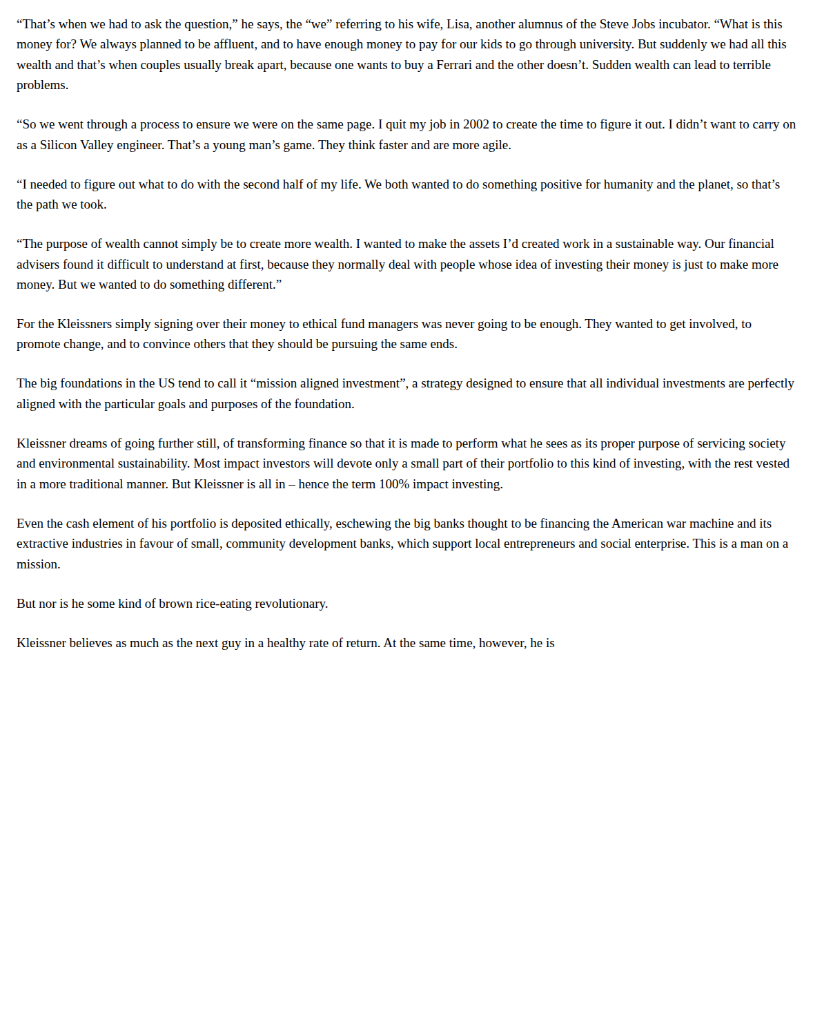“That’s when we had to ask the question,” he says, the “we” referring to his wife, Lisa, another alumnus of the Steve Jobs incubator. “What is this money for? We always planned to be affluent, and to have enough money to pay for our kids to go through university. But suddenly we had all this wealth and that’s when couples usually break apart, because one wants to buy a Ferrari and the other doesn’t. Sudden wealth can lead to terrible problems.
“So we went through a process to ensure we were on the same page. I quit my job in 2002 to create the time to figure it out. I didn’t want to carry on as a Silicon Valley engineer. That’s a young man’s game. They think faster and are more agile.
“I needed to figure out what to do with the second half of my life. We both wanted to do something positive for humanity and the planet, so that’s the path we took.
“The purpose of wealth cannot simply be to create more wealth. I wanted to make the assets I’d created work in a sustainable way. Our financial advisers found it difficult to understand at first, because they normally deal with people whose idea of investing their money is just to make more money. But we wanted to do something different.”
For the Kleissners simply signing over their money to ethical fund managers was never going to be enough. They wanted to get involved, to promote change, and to convince others that they should be pursuing the same ends.
The big foundations in the US tend to call it “mission aligned investment”, a strategy designed to ensure that all individual investments are perfectly aligned with the particular goals and purposes of the foundation.
Kleissner dreams of going further still, of transforming finance so that it is made to perform what he sees as its proper purpose of servicing society and environmental sustainability. Most impact investors will devote only a small part of their portfolio to this kind of investing, with the rest vested in a more traditional manner. But Kleissner is all in – hence the term 100% impact investing.
Even the cash element of his portfolio is deposited ethically, eschewing the big banks thought to be financing the American war machine and its extractive industries in favour of small, community development banks, which support local entrepreneurs and social enterprise. This is a man on a mission.
But nor is he some kind of brown rice-eating revolutionary.
Kleissner believes as much as the next guy in a healthy rate of return. At the same time, however, he is